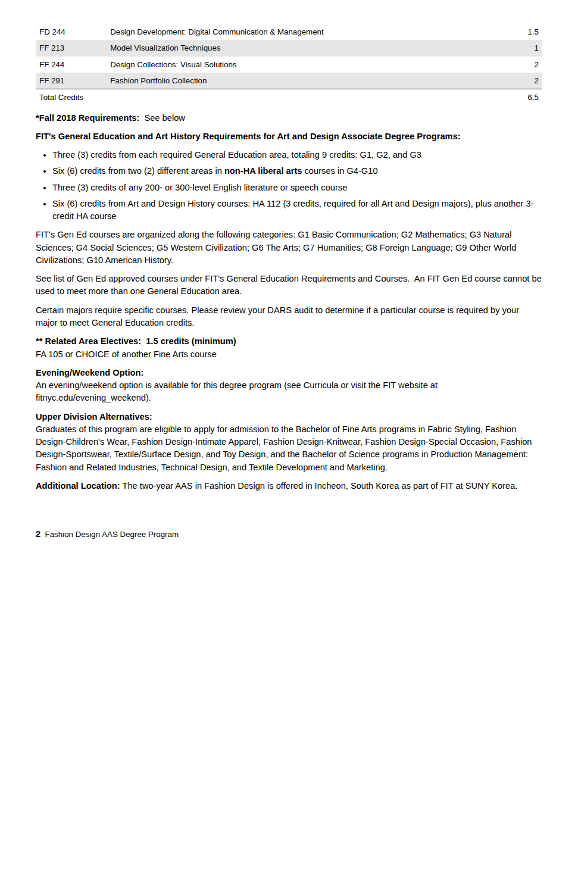| FD 244 | Design Development: Digital Communication & Management | 1.5 |
| FF 213 | Model Visualization Techniques | 1 |
| FF 244 | Design Collections: Visual Solutions | 2 |
| FF 291 | Fashion Portfolio Collection | 2 |
| Total Credits | | 6.5 |
*Fall 2018 Requirements: See below
FIT's General Education and Art History Requirements for Art and Design Associate Degree Programs:
Three (3) credits from each required General Education area, totaling 9 credits: G1, G2, and G3
Six (6) credits from two (2) different areas in non-HA liberal arts courses in G4-G10
Three (3) credits of any 200- or 300-level English literature or speech course
Six (6) credits from Art and Design History courses: HA 112 (3 credits, required for all Art and Design majors), plus another 3-credit HA course
FIT's Gen Ed courses are organized along the following categories: G1 Basic Communication; G2 Mathematics; G3 Natural Sciences; G4 Social Sciences; G5 Western Civilization; G6 The Arts; G7 Humanities; G8 Foreign Language; G9 Other World Civilizations; G10 American History.
See list of Gen Ed approved courses under FIT's General Education Requirements and Courses. An FIT Gen Ed course cannot be used to meet more than one General Education area.
Certain majors require specific courses. Please review your DARS audit to determine if a particular course is required by your major to meet General Education credits.
** Related Area Electives: 1.5 credits (minimum)
FA 105 or CHOICE of another Fine Arts course
Evening/Weekend Option:
An evening/weekend option is available for this degree program (see Curricula or visit the FIT website at fitnyc.edu/evening_weekend).
Upper Division Alternatives:
Graduates of this program are eligible to apply for admission to the Bachelor of Fine Arts programs in Fabric Styling, Fashion Design-Children's Wear, Fashion Design-Intimate Apparel, Fashion Design-Knitwear, Fashion Design-Special Occasion, Fashion Design-Sportswear, Textile/Surface Design, and Toy Design, and the Bachelor of Science programs in Production Management: Fashion and Related Industries, Technical Design, and Textile Development and Marketing.
Additional Location: The two-year AAS in Fashion Design is offered in Incheon, South Korea as part of FIT at SUNY Korea.
2 Fashion Design AAS Degree Program